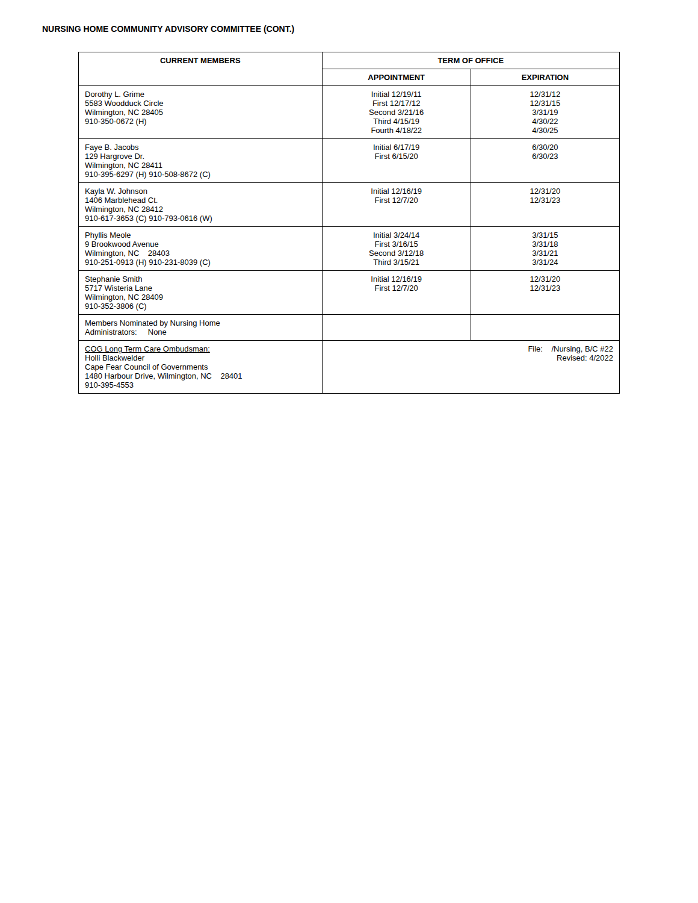NURSING HOME COMMUNITY ADVISORY COMMITTEE (CONT.)
| CURRENT MEMBERS | TERM OF OFFICE |
| --- | --- |
| APPOINTMENT | EXPIRATION |
| Dorothy L. Grime 5583 Woodduck Circle Wilmington, NC 28405 910-350-0672 (H) | Initial 12/19/11 First 12/17/12 Second 3/21/16 Third 4/15/19 Fourth 4/18/22 | 12/31/12 12/31/15 3/31/19 4/30/22 4/30/25 |
| Faye B. Jacobs 129 Hargrove Dr. Wilmington, NC 28411 910-395-6297 (H) 910-508-8672 (C) | Initial 6/17/19 First 6/15/20 | 6/30/20 6/30/23 |
| Kayla W. Johnson 1406 Marblehead Ct. Wilmington, NC 28412 910-617-3653 (C) 910-793-0616 (W) | Initial 12/16/19 First 12/7/20 | 12/31/20 12/31/23 |
| Phyllis Meole 9 Brookwood Avenue Wilmington, NC 28403 910-251-0913 (H) 910-231-8039 (C) | Initial 3/24/14 First 3/16/15 Second 3/12/18 Third 3/15/21 | 3/31/15 3/31/18 3/31/21 3/31/24 |
| Stephanie Smith 5717 Wisteria Lane Wilmington, NC 28409 910-352-3806 (C) | Initial 12/16/19 First 12/7/20 | 12/31/20 12/31/23 |
| Members Nominated by Nursing Home Administrators: None | | |
| COG Long Term Care Ombudsman: Holli Blackwelder Cape Fear Council of Governments 1480 Harbour Drive, Wilmington, NC 28401 910-395-4553 | File: /Nursing, B/C #22 Revised: 4/2022 |